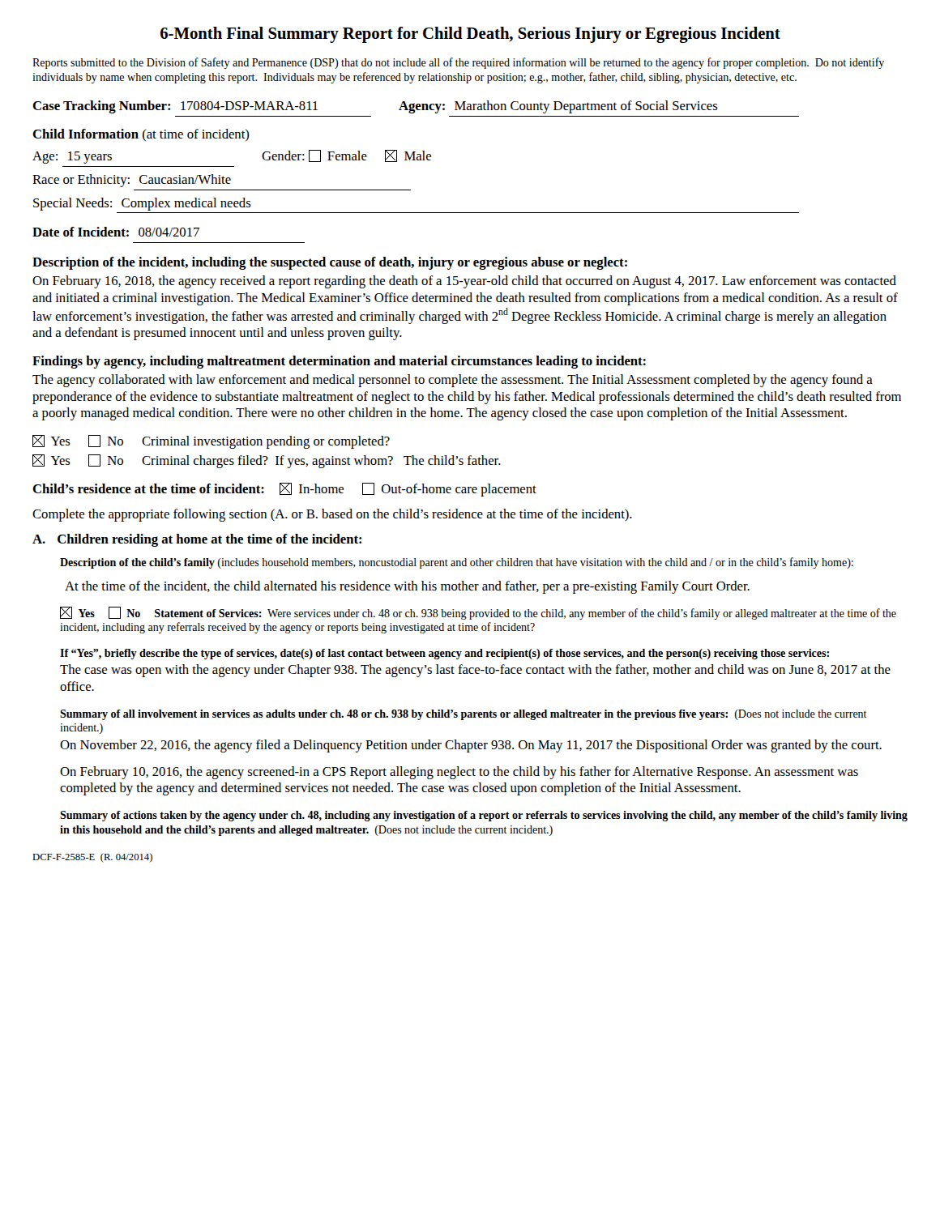6-Month Final Summary Report for Child Death, Serious Injury or Egregious Incident
Reports submitted to the Division of Safety and Permanence (DSP) that do not include all of the required information will be returned to the agency for proper completion. Do not identify individuals by name when completing this report. Individuals may be referenced by relationship or position; e.g., mother, father, child, sibling, physician, detective, etc.
Case Tracking Number: 170804-DSP-MARA-811 Agency: Marathon County Department of Social Services
Child Information (at time of incident)
Age: 15 years Gender: Female Male
Race or Ethnicity: Caucasian/White
Special Needs: Complex medical needs
Date of Incident: 08/04/2017
Description of the incident, including the suspected cause of death, injury or egregious abuse or neglect:
On February 16, 2018, the agency received a report regarding the death of a 15-year-old child that occurred on August 4, 2017. Law enforcement was contacted and initiated a criminal investigation. The Medical Examiner’s Office determined the death resulted from complications from a medical condition. As a result of law enforcement’s investigation, the father was arrested and criminally charged with 2nd Degree Reckless Homicide. A criminal charge is merely an allegation and a defendant is presumed innocent until and unless proven guilty.
Findings by agency, including maltreatment determination and material circumstances leading to incident:
The agency collaborated with law enforcement and medical personnel to complete the assessment. The Initial Assessment completed by the agency found a preponderance of the evidence to substantiate maltreatment of neglect to the child by his father. Medical professionals determined the child’s death resulted from a poorly managed medical condition. There were no other children in the home. The agency closed the case upon completion of the Initial Assessment.
Yes No Criminal investigation pending or completed?
Yes No Criminal charges filed? If yes, against whom? The child’s father.
Child’s residence at the time of incident: In-home Out-of-home care placement
Complete the appropriate following section (A. or B. based on the child’s residence at the time of the incident).
A. Children residing at home at the time of the incident:
Description of the child’s family (includes household members, noncustodial parent and other children that have visitation with the child and / or in the child’s family home):
At the time of the incident, the child alternated his residence with his mother and father, per a pre-existing Family Court Order.
Yes No Statement of Services: Were services under ch. 48 or ch. 938 being provided to the child, any member of the child’s family or alleged maltreater at the time of the incident, including any referrals received by the agency or reports being investigated at time of incident?
If “Yes”, briefly describe the type of services, date(s) of last contact between agency and recipient(s) of those services, and the person(s) receiving those services:
The case was open with the agency under Chapter 938. The agency’s last face-to-face contact with the father, mother and child was on June 8, 2017 at the office.
Summary of all involvement in services as adults under ch. 48 or ch. 938 by child’s parents or alleged maltreater in the previous five years: (Does not include the current incident.)
On November 22, 2016, the agency filed a Delinquency Petition under Chapter 938. On May 11, 2017 the Dispositional Order was granted by the court.
On February 10, 2016, the agency screened-in a CPS Report alleging neglect to the child by his father for Alternative Response. An assessment was completed by the agency and determined services not needed. The case was closed upon completion of the Initial Assessment.
Summary of actions taken by the agency under ch. 48, including any investigation of a report or referrals to services involving the child, any member of the child’s family living in this household and the child’s parents and alleged maltreater. (Does not include the current incident.)
DCF-F-2585-E (R. 04/2014)